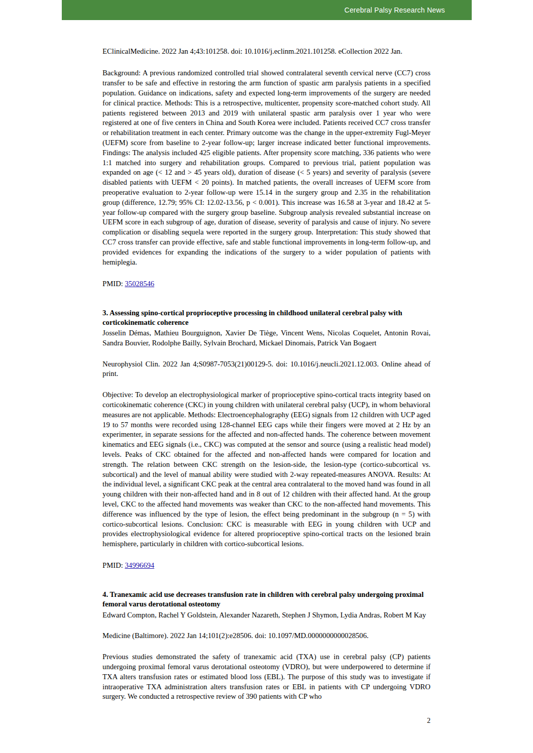Cerebral Palsy Research News
EClinicalMedicine. 2022 Jan 4;43:101258. doi: 10.1016/j.eclinm.2021.101258. eCollection 2022 Jan.
Background: A previous randomized controlled trial showed contralateral seventh cervical nerve (CC7) cross transfer to be safe and effective in restoring the arm function of spastic arm paralysis patients in a specified population. Guidance on indications, safety and expected long-term improvements of the surgery are needed for clinical practice. Methods: This is a retrospective, multicenter, propensity score-matched cohort study. All patients registered between 2013 and 2019 with unilateral spastic arm paralysis over 1 year who were registered at one of five centers in China and South Korea were included. Patients received CC7 cross transfer or rehabilitation treatment in each center. Primary outcome was the change in the upper-extremity Fugl-Meyer (UEFM) score from baseline to 2-year follow-up; larger increase indicated better functional improvements. Findings: The analysis included 425 eligible patients. After propensity score matching, 336 patients who were 1:1 matched into surgery and rehabilitation groups. Compared to previous trial, patient population was expanded on age (< 12 and > 45 years old), duration of disease (< 5 years) and severity of paralysis (severe disabled patients with UEFM < 20 points). In matched patients, the overall increases of UEFM score from preoperative evaluation to 2-year follow-up were 15.14 in the surgery group and 2.35 in the rehabilitation group (difference, 12.79; 95% CI: 12.02-13.56, p < 0.001). This increase was 16.58 at 3-year and 18.42 at 5-year follow-up compared with the surgery group baseline. Subgroup analysis revealed substantial increase on UEFM score in each subgroup of age, duration of disease, severity of paralysis and cause of injury. No severe complication or disabling sequela were reported in the surgery group. Interpretation: This study showed that CC7 cross transfer can provide effective, safe and stable functional improvements in long-term follow-up, and provided evidences for expanding the indications of the surgery to a wider population of patients with hemiplegia.
PMID: 35028546
3. Assessing spino-cortical proprioceptive processing in childhood unilateral cerebral palsy with corticokinematic coherence
Josselin Démas, Mathieu Bourguignon, Xavier De Tiège, Vincent Wens, Nicolas Coquelet, Antonin Rovai, Sandra Bouvier, Rodolphe Bailly, Sylvain Brochard, Mickael Dinomais, Patrick Van Bogaert
Neurophysiol Clin. 2022 Jan 4;S0987-7053(21)00129-5. doi: 10.1016/j.neucli.2021.12.003. Online ahead of print.
Objective: To develop an electrophysiological marker of proprioceptive spino-cortical tracts integrity based on corticokinematic coherence (CKC) in young children with unilateral cerebral palsy (UCP), in whom behavioral measures are not applicable. Methods: Electroencephalography (EEG) signals from 12 children with UCP aged 19 to 57 months were recorded using 128-channel EEG caps while their fingers were moved at 2 Hz by an experimenter, in separate sessions for the affected and non-affected hands. The coherence between movement kinematics and EEG signals (i.e., CKC) was computed at the sensor and source (using a realistic head model) levels. Peaks of CKC obtained for the affected and non-affected hands were compared for location and strength. The relation between CKC strength on the lesion-side, the lesion-type (cortico-subcortical vs. subcortical) and the level of manual ability were studied with 2-way repeated-measures ANOVA. Results: At the individual level, a significant CKC peak at the central area contralateral to the moved hand was found in all young children with their non-affected hand and in 8 out of 12 children with their affected hand. At the group level, CKC to the affected hand movements was weaker than CKC to the non-affected hand movements. This difference was influenced by the type of lesion, the effect being predominant in the subgroup (n = 5) with cortico-subcortical lesions. Conclusion: CKC is measurable with EEG in young children with UCP and provides electrophysiological evidence for altered proprioceptive spino-cortical tracts on the lesioned brain hemisphere, particularly in children with cortico-subcortical lesions.
PMID: 34996694
4. Tranexamic acid use decreases transfusion rate in children with cerebral palsy undergoing proximal femoral varus derotational osteotomy
Edward Compton, Rachel Y Goldstein, Alexander Nazareth, Stephen J Shymon, Lydia Andras, Robert M Kay
Medicine (Baltimore). 2022 Jan 14;101(2):e28506. doi: 10.1097/MD.0000000000028506.
Previous studies demonstrated the safety of tranexamic acid (TXA) use in cerebral palsy (CP) patients undergoing proximal femoral varus derotational osteotomy (VDRO), but were underpowered to determine if TXA alters transfusion rates or estimated blood loss (EBL). The purpose of this study was to investigate if intraoperative TXA administration alters transfusion rates or EBL in patients with CP undergoing VDRO surgery. We conducted a retrospective review of 390 patients with CP who
2